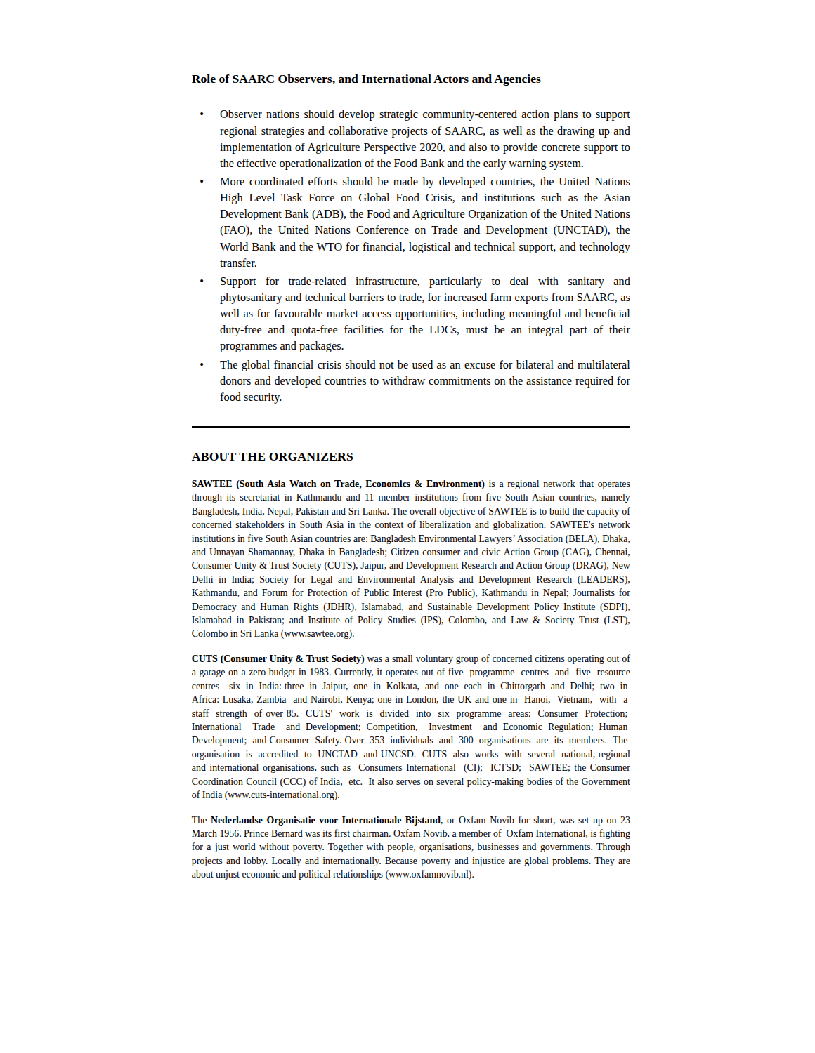Role of SAARC Observers, and International Actors and Agencies
Observer nations should develop strategic community-centered action plans to support regional strategies and collaborative projects of SAARC, as well as the drawing up and implementation of Agriculture Perspective 2020, and also to provide concrete support to the effective operationalization of the Food Bank and the early warning system.
More coordinated efforts should be made by developed countries, the United Nations High Level Task Force on Global Food Crisis, and institutions such as the Asian Development Bank (ADB), the Food and Agriculture Organization of the United Nations (FAO), the United Nations Conference on Trade and Development (UNCTAD), the World Bank and the WTO for financial, logistical and technical support, and technology transfer.
Support for trade-related infrastructure, particularly to deal with sanitary and phytosanitary and technical barriers to trade, for increased farm exports from SAARC, as well as for favourable market access opportunities, including meaningful and beneficial duty-free and quota-free facilities for the LDCs, must be an integral part of their programmes and packages.
The global financial crisis should not be used as an excuse for bilateral and multilateral donors and developed countries to withdraw commitments on the assistance required for food security.
ABOUT THE ORGANIZERS
SAWTEE (South Asia Watch on Trade, Economics & Environment) is a regional network that operates through its secretariat in Kathmandu and 11 member institutions from five South Asian countries, namely Bangladesh, India, Nepal, Pakistan and Sri Lanka. The overall objective of SAWTEE is to build the capacity of concerned stakeholders in South Asia in the context of liberalization and globalization. SAWTEE's network institutions in five South Asian countries are: Bangladesh Environmental Lawyers’ Association (BELA), Dhaka, and Unnayan Shamannay, Dhaka in Bangladesh; Citizen consumer and civic Action Group (CAG), Chennai, Consumer Unity & Trust Society (CUTS), Jaipur, and Development Research and Action Group (DRAG), New Delhi in India; Society for Legal and Environmental Analysis and Development Research (LEADERS), Kathmandu, and Forum for Protection of Public Interest (Pro Public), Kathmandu in Nepal; Journalists for Democracy and Human Rights (JDHR), Islamabad, and Sustainable Development Policy Institute (SDPI), Islamabad in Pakistan; and Institute of Policy Studies (IPS), Colombo, and Law & Society Trust (LST), Colombo in Sri Lanka (www.sawtee.org).
CUTS (Consumer Unity & Trust Society) was a small voluntary group of concerned citizens operating out of a garage on a zero budget in 1983. Currently, it operates out of five programme centres and five resource centres—six in India: three in Jaipur, one in Kolkata, and one each in Chittorgarh and Delhi; two in Africa: Lusaka, Zambia and Nairobi, Kenya; one in London, the UK and one in Hanoi, Vietnam, with a staff strength of over 85. CUTS' work is divided into six programme areas: Consumer Protection; International Trade and Development; Competition, Investment and Economic Regulation; Human Development; and Consumer Safety. Over 353 individuals and 300 organisations are its members. The organisation is accredited to UNCTAD and UNCSD. CUTS also works with several national, regional and international organisations, such as Consumers International (CI); ICTSD; SAWTEE; the Consumer Coordination Council (CCC) of India, etc. It also serves on several policy-making bodies of the Government of India (www.cuts-international.org).
The Nederlandse Organisatie voor Internationale Bijstand, or Oxfam Novib for short, was set up on 23 March 1956. Prince Bernard was its first chairman. Oxfam Novib, a member of Oxfam International, is fighting for a just world without poverty. Together with people, organisations, businesses and governments. Through projects and lobby. Locally and internationally. Because poverty and injustice are global problems. They are about unjust economic and political relationships (www.oxfamnovib.nl).